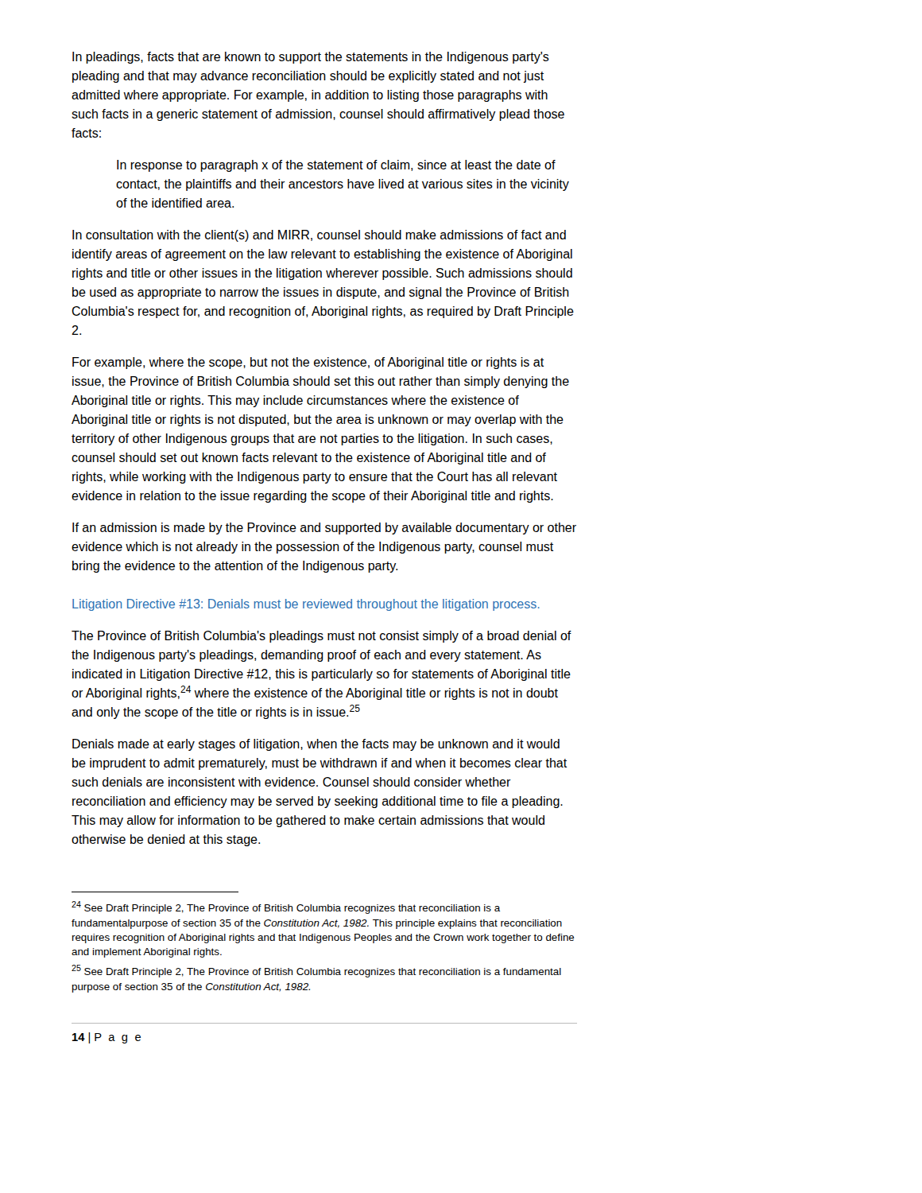In pleadings, facts that are known to support the statements in the Indigenous party's pleading and that may advance reconciliation should be explicitly stated and not just admitted where appropriate. For example, in addition to listing those paragraphs with such facts in a generic statement of admission, counsel should affirmatively plead those facts:
In response to paragraph x of the statement of claim, since at least the date of contact, the plaintiffs and their ancestors have lived at various sites in the vicinity of the identified area.
In consultation with the client(s) and MIRR, counsel should make admissions of fact and identify areas of agreement on the law relevant to establishing the existence of Aboriginal rights and title or other issues in the litigation wherever possible. Such admissions should be used as appropriate to narrow the issues in dispute, and signal the Province of British Columbia's respect for, and recognition of, Aboriginal rights, as required by Draft Principle 2.
For example, where the scope, but not the existence, of Aboriginal title or rights is at issue, the Province of British Columbia should set this out rather than simply denying the Aboriginal title or rights. This may include circumstances where the existence of Aboriginal title or rights is not disputed, but the area is unknown or may overlap with the territory of other Indigenous groups that are not parties to the litigation. In such cases, counsel should set out known facts relevant to the existence of Aboriginal title and of rights, while working with the Indigenous party to ensure that the Court has all relevant evidence in relation to the issue regarding the scope of their Aboriginal title and rights.
If an admission is made by the Province and supported by available documentary or other evidence which is not already in the possession of the Indigenous party, counsel must bring the evidence to the attention of the Indigenous party.
Litigation Directive #13: Denials must be reviewed throughout the litigation process.
The Province of British Columbia's pleadings must not consist simply of a broad denial of the Indigenous party's pleadings, demanding proof of each and every statement. As indicated in Litigation Directive #12, this is particularly so for statements of Aboriginal title or Aboriginal rights,24 where the existence of the Aboriginal title or rights is not in doubt and only the scope of the title or rights is in issue.25
Denials made at early stages of litigation, when the facts may be unknown and it would be imprudent to admit prematurely, must be withdrawn if and when it becomes clear that such denials are inconsistent with evidence. Counsel should consider whether reconciliation and efficiency may be served by seeking additional time to file a pleading. This may allow for information to be gathered to make certain admissions that would otherwise be denied at this stage.
24 See Draft Principle 2, The Province of British Columbia recognizes that reconciliation is a fundamentalpurpose of section 35 of the Constitution Act, 1982. This principle explains that reconciliation requires recognition of Aboriginal rights and that Indigenous Peoples and the Crown work together to define and implement Aboriginal rights.
25 See Draft Principle 2, The Province of British Columbia recognizes that reconciliation is a fundamental purpose of section 35 of the Constitution Act, 1982.
14 | P a g e